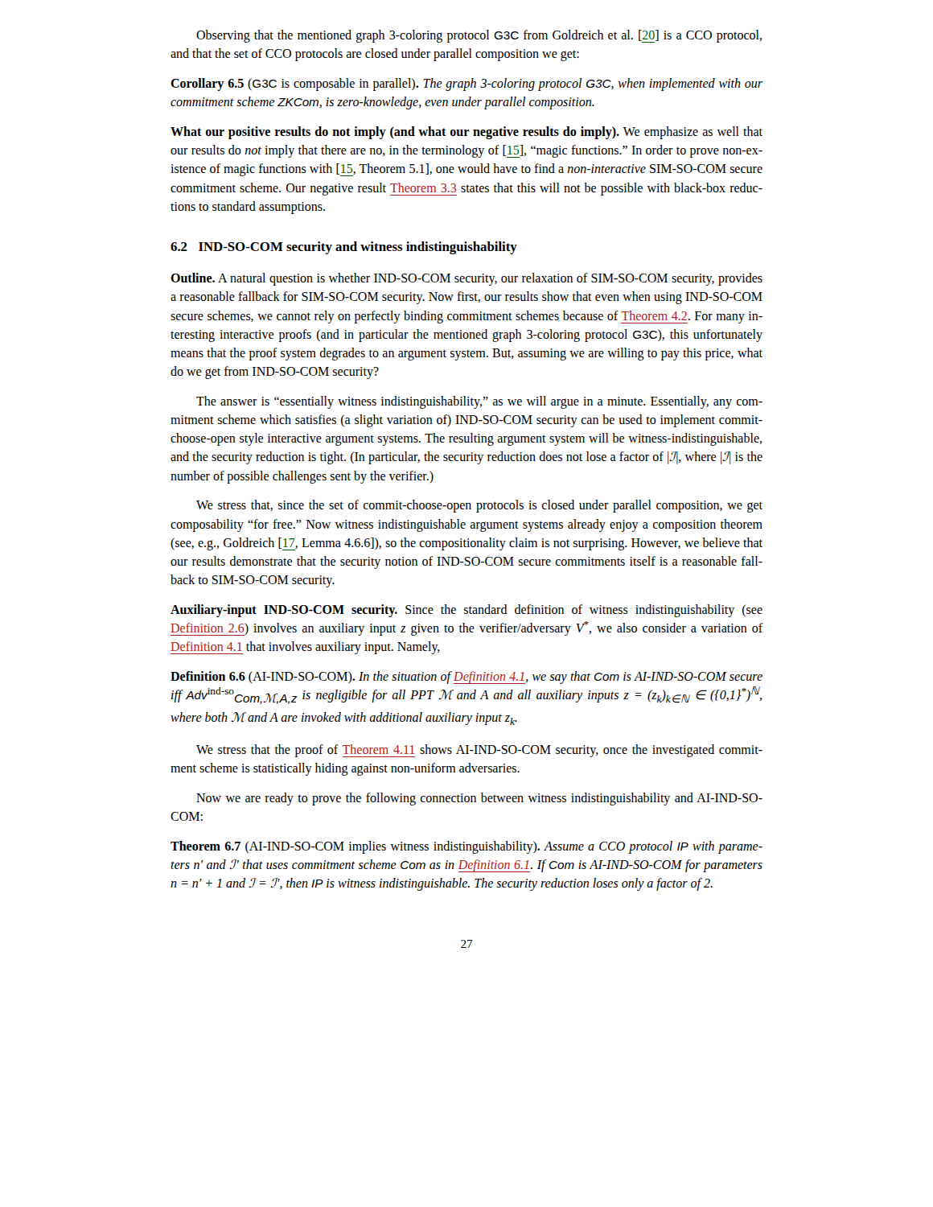Observing that the mentioned graph 3-coloring protocol G3C from Goldreich et al. [20] is a CCO protocol, and that the set of CCO protocols are closed under parallel composition we get:
Corollary 6.5 (G3C is composable in parallel). The graph 3-coloring protocol G3C, when implemented with our commitment scheme ZKCom, is zero-knowledge, even under parallel composition.
What our positive results do not imply (and what our negative results do imply). We emphasize as well that our results do not imply that there are no, in the terminology of [15], “magic functions.” In order to prove non-existence of magic functions with [15, Theorem 5.1], one would have to find a non-interactive SIM-SO-COM secure commitment scheme. Our negative result Theorem 3.3 states that this will not be possible with black-box reductions to standard assumptions.
6.2 IND-SO-COM security and witness indistinguishability
Outline. A natural question is whether IND-SO-COM security, our relaxation of SIM-SO-COM security, provides a reasonable fallback for SIM-SO-COM security. Now first, our results show that even when using IND-SO-COM secure schemes, we cannot rely on perfectly binding commitment schemes because of Theorem 4.2. For many interesting interactive proofs (and in particular the mentioned graph 3-coloring protocol G3C), this unfortunately means that the proof system degrades to an argument system. But, assuming we are willing to pay this price, what do we get from IND-SO-COM security?
The answer is “essentially witness indistinguishability,” as we will argue in a minute. Essentially, any commitment scheme which satisfies (a slight variation of) IND-SO-COM security can be used to implement commit-choose-open style interactive argument systems. The resulting argument system will be witness-indistinguishable, and the security reduction is tight. (In particular, the security reduction does not lose a factor of |ℐ|, where |ℐ| is the number of possible challenges sent by the verifier.)
We stress that, since the set of commit-choose-open protocols is closed under parallel composition, we get composability “for free.” Now witness indistinguishable argument systems already enjoy a composition theorem (see, e.g., Goldreich [17, Lemma 4.6.6]), so the compositionality claim is not surprising. However, we believe that our results demonstrate that the security notion of IND-SO-COM secure commitments itself is a reasonable fallback to SIM-SO-COM security.
Auxiliary-input IND-SO-COM security. Since the standard definition of witness indistinguishability (see Definition 2.6) involves an auxiliary input z given to the verifier/adversary V*, we also consider a variation of Definition 4.1 that involves auxiliary input. Namely,
Definition 6.6 (AI-IND-SO-COM). In the situation of Definition 4.1, we say that Com is AI-IND-SO-COM secure iff Advind-soCom,ℳ,A,z is negligible for all PPT ℳ and A and all auxiliary inputs z = (zk)k∈ℕ ∈ ({0,1}*)ℕ, where both ℳ and A are invoked with additional auxiliary input zk.
We stress that the proof of Theorem 4.11 shows AI-IND-SO-COM security, once the investigated commitment scheme is statistically hiding against non-uniform adversaries.
Now we are ready to prove the following connection between witness indistinguishability and AI-IND-SO-COM:
Theorem 6.7 (AI-IND-SO-COM implies witness indistinguishability). Assume a CCO protocol IP with parameters n′ and ℐ′ that uses commitment scheme Com as in Definition 6.1. If Com is AI-IND-SO-COM for parameters n = n′ + 1 and ℐ = ℐ′, then IP is witness indistinguishable. The security reduction loses only a factor of 2.
27